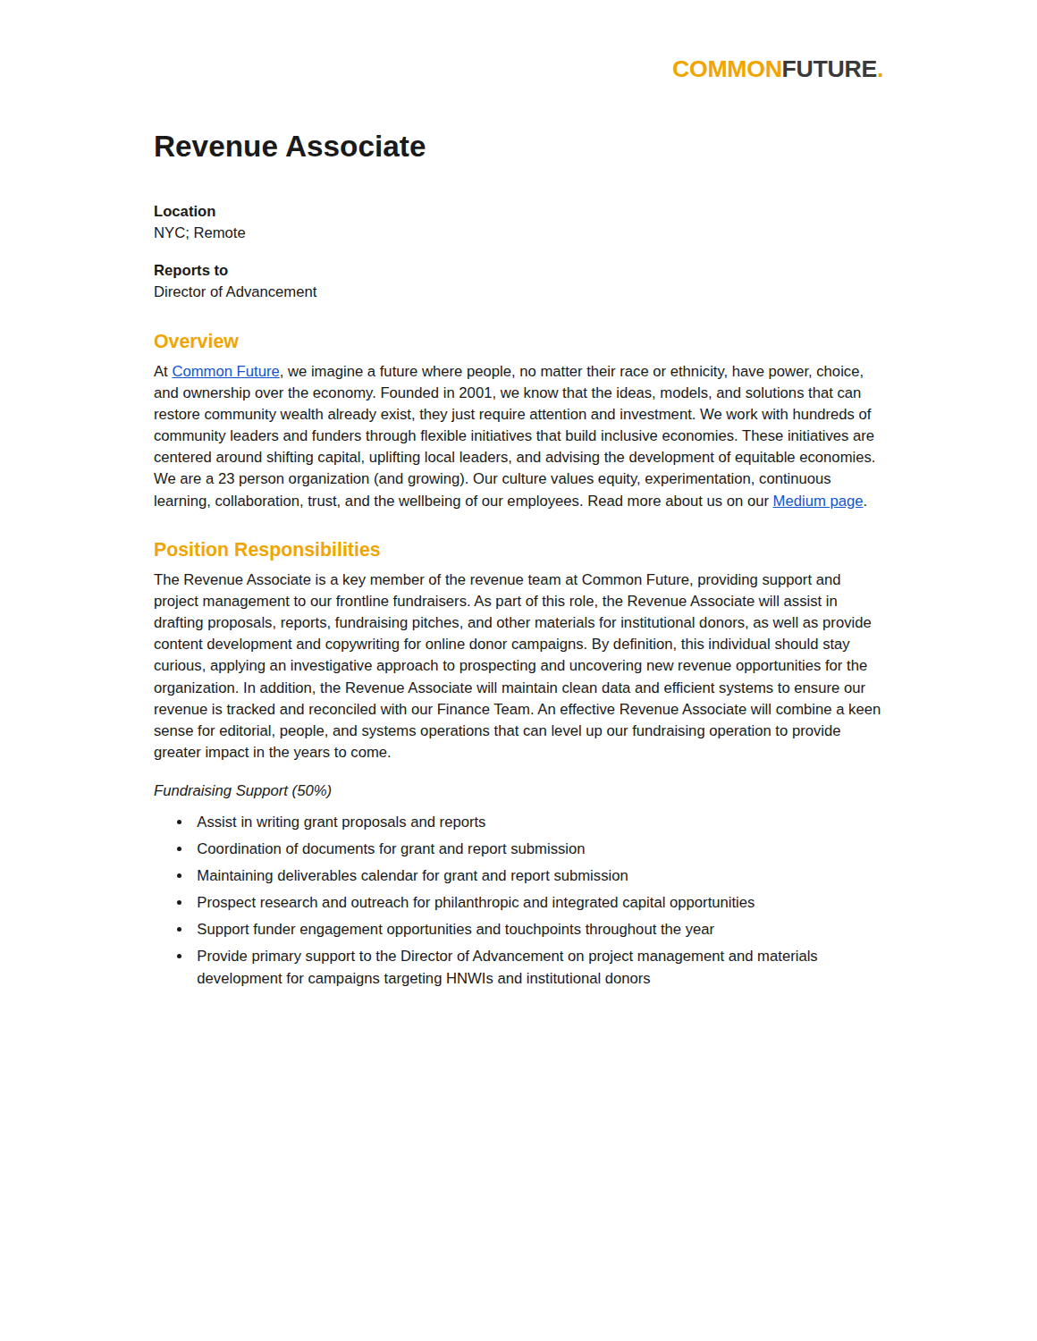COMMON FUTURE.
Revenue Associate
Location
NYC; Remote
Reports to
Director of Advancement
Overview
At Common Future, we imagine a future where people, no matter their race or ethnicity, have power, choice, and ownership over the economy. Founded in 2001, we know that the ideas, models, and solutions that can restore community wealth already exist, they just require attention and investment. We work with hundreds of community leaders and funders through flexible initiatives that build inclusive economies. These initiatives are centered around shifting capital, uplifting local leaders, and advising the development of equitable economies. We are a 23 person organization (and growing). Our culture values equity, experimentation, continuous learning, collaboration, trust, and the wellbeing of our employees. Read more about us on our Medium page.
Position Responsibilities
The Revenue Associate is a key member of the revenue team at Common Future, providing support and project management to our frontline fundraisers. As part of this role, the Revenue Associate will assist in drafting proposals, reports, fundraising pitches, and other materials for institutional donors, as well as provide content development and copywriting for online donor campaigns. By definition, this individual should stay curious, applying an investigative approach to prospecting and uncovering new revenue opportunities for the organization. In addition, the Revenue Associate will maintain clean data and efficient systems to ensure our revenue is tracked and reconciled with our Finance Team. An effective Revenue Associate will combine a keen sense for editorial, people, and systems operations that can level up our fundraising operation to provide greater impact in the years to come.
Fundraising Support (50%)
Assist in writing grant proposals and reports
Coordination of documents for grant and report submission
Maintaining deliverables calendar for grant and report submission
Prospect research and outreach for philanthropic and integrated capital opportunities
Support funder engagement opportunities and touchpoints throughout the year
Provide primary support to the Director of Advancement on project management and materials development for campaigns targeting HNWIs and institutional donors